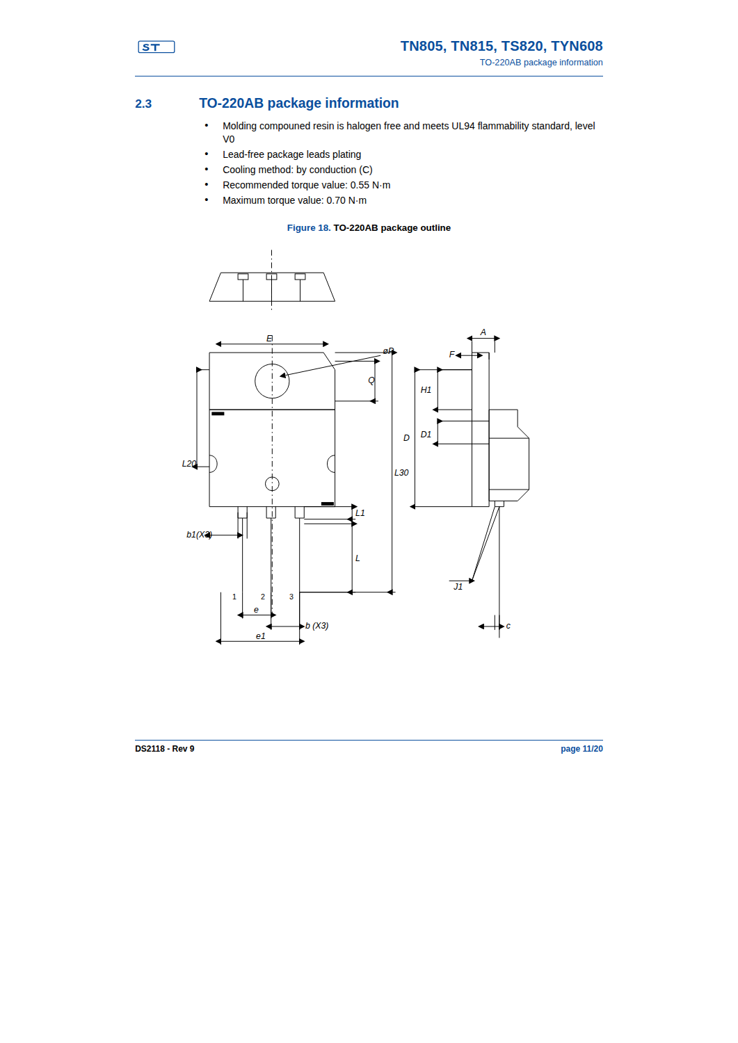TN805, TN815, TS820, TYN608
TO-220AB package information
2.3
TO-220AB package information
Molding compouned resin is halogen free and meets UL94 flammability standard, level V0
Lead-free package leads plating
Cooling method: by conduction (C)
Recommended torque value: 0.55 N·m
Maximum torque value: 0.70 N·m
Figure 18. TO-220AB package outline
1 2 3 E øP Q L20 L30 L1 L b1(X3) e b (X3) e1 A F H1 D D1 J1 c
DS2118 - Rev 9
page 11/20